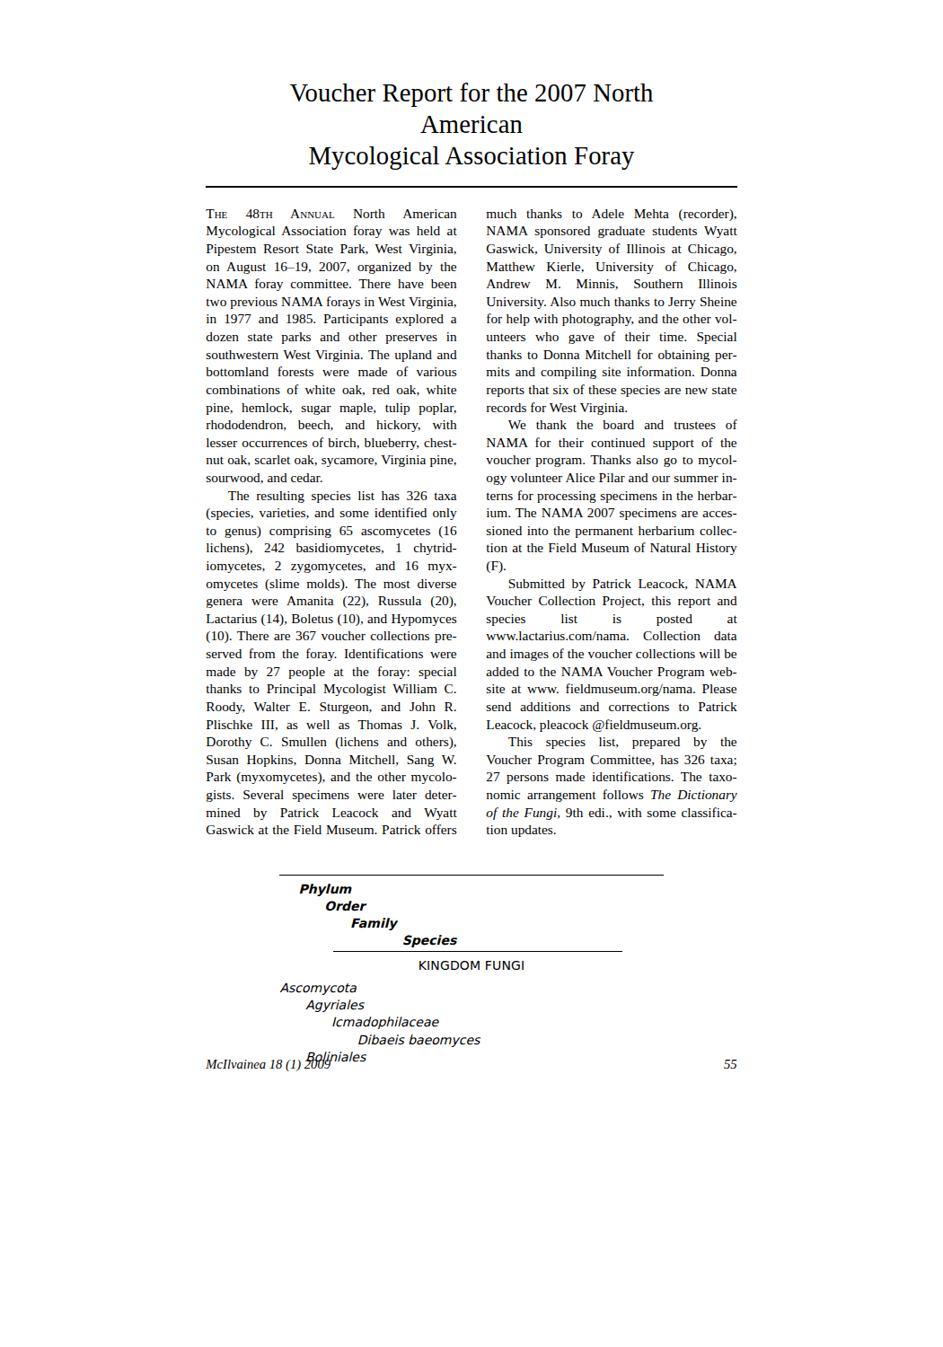Voucher Report for the 2007 North American
Mycological Association Foray
The 48th Annual North American Mycological Association foray was held at Pipestem Resort State Park, West Virginia, on August 16–19, 2007, organized by the NAMA foray committee. There have been two previous NAMA forays in West Virginia, in 1977 and 1985. Participants explored a dozen state parks and other preserves in southwestern West Virginia. The upland and bottomland forests were made of various combinations of white oak, red oak, white pine, hemlock, sugar maple, tulip poplar, rhododendron, beech, and hickory, with lesser occurrences of birch, blueberry, chestnut oak, scarlet oak, sycamore, Virginia pine, sourwood, and cedar.
The resulting species list has 326 taxa (species, varieties, and some identified only to genus) comprising 65 ascomycetes (16 lichens), 242 basidiomycetes, 1 chytridiomycetes, 2 zygomycetes, and 16 myxomycetes (slime molds). The most diverse genera were Amanita (22), Russula (20), Lactarius (14), Boletus (10), and Hypomyces (10). There are 367 voucher collections preserved from the foray. Identifications were made by 27 people at the foray: special thanks to Principal Mycologist William C. Roody, Walter E. Sturgeon, and John R. Plischke III, as well as Thomas J. Volk, Dorothy C. Smullen (lichens and others), Susan Hopkins, Donna Mitchell, Sang W. Park (myxomycetes), and the other mycologists. Several specimens were later determined by Patrick Leacock and Wyatt Gaswick at the Field Museum. Patrick offers much thanks to Adele Mehta (recorder), NAMA sponsored graduate students Wyatt Gaswick, University of Illinois at Chicago, Matthew Kierle, University of Chicago, Andrew M. Minnis, Southern Illinois University. Also much thanks to Jerry Sheine for help with photography, and the other volunteers who gave of their time. Special thanks to Donna Mitchell for obtaining permits and compiling site information. Donna reports that six of these species are new state records for West Virginia.
We thank the board and trustees of NAMA for their continued support of the voucher program. Thanks also go to mycology volunteer Alice Pilar and our summer interns for processing specimens in the herbarium. The NAMA 2007 specimens are accessioned into the permanent herbarium collection at the Field Museum of Natural History (F).
Submitted by Patrick Leacock, NAMA Voucher Collection Project, this report and species list is posted at www.lactarius.com/nama. Collection data and images of the voucher collections will be added to the NAMA Voucher Program website at www. fieldmuseum.org/nama. Please send additions and corrections to Patrick Leacock, pleacock @fieldmuseum.org.
This species list, prepared by the Voucher Program Committee, has 326 taxa; 27 persons made identifications. The taxonomic arrangement follows The Dictionary of the Fungi, 9th edi., with some classification updates.
Phylum
Order
Family
Species
KINGDOM FUNGI
Ascomycota
Agyriales
Icmadophilaceae
Dibaeis baeomyces
Boliniales
McIlvainea 18 (1) 2009
55